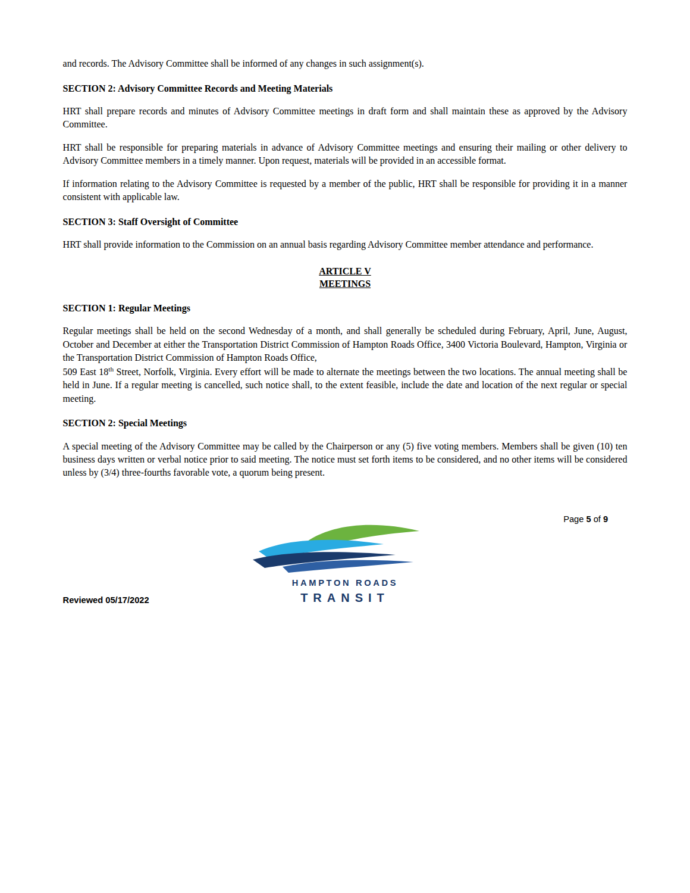and records. The Advisory Committee shall be informed of any changes in such assignment(s).
SECTION 2: Advisory Committee Records and Meeting Materials
HRT shall prepare records and minutes of Advisory Committee meetings in draft form and shall maintain these as approved by the Advisory Committee.
HRT shall be responsible for preparing materials in advance of Advisory Committee meetings and ensuring their mailing or other delivery to Advisory Committee members in a timely manner. Upon request, materials will be provided in an accessible format.
If information relating to the Advisory Committee is requested by a member of the public, HRT shall be responsible for providing it in a manner consistent with applicable law.
SECTION 3: Staff Oversight of Committee
HRT shall provide information to the Commission on an annual basis regarding Advisory Committee member attendance and performance.
ARTICLE V MEETINGS
SECTION 1: Regular Meetings
Regular meetings shall be held on the second Wednesday of a month, and shall generally be scheduled during February, April, June, August, October and December at either the Transportation District Commission of Hampton Roads Office, 3400 Victoria Boulevard, Hampton, Virginia or the Transportation District Commission of Hampton Roads Office,
509 East 18th Street, Norfolk, Virginia. Every effort will be made to alternate the meetings between the two locations. The annual meeting shall be held in June. If a regular meeting is cancelled, such notice shall, to the extent feasible, include the date and location of the next regular or special meeting.
SECTION 2: Special Meetings
A special meeting of the Advisory Committee may be called by the Chairperson or any (5) five voting members. Members shall be given (10) ten business days written or verbal notice prior to said meeting. The notice must set forth items to be considered, and no other items will be considered unless by (3/4) three-fourths favorable vote, a quorum being present.
Page 5 of 9
HAMPTON ROADS
TRANSIT
Reviewed 05/17/2022